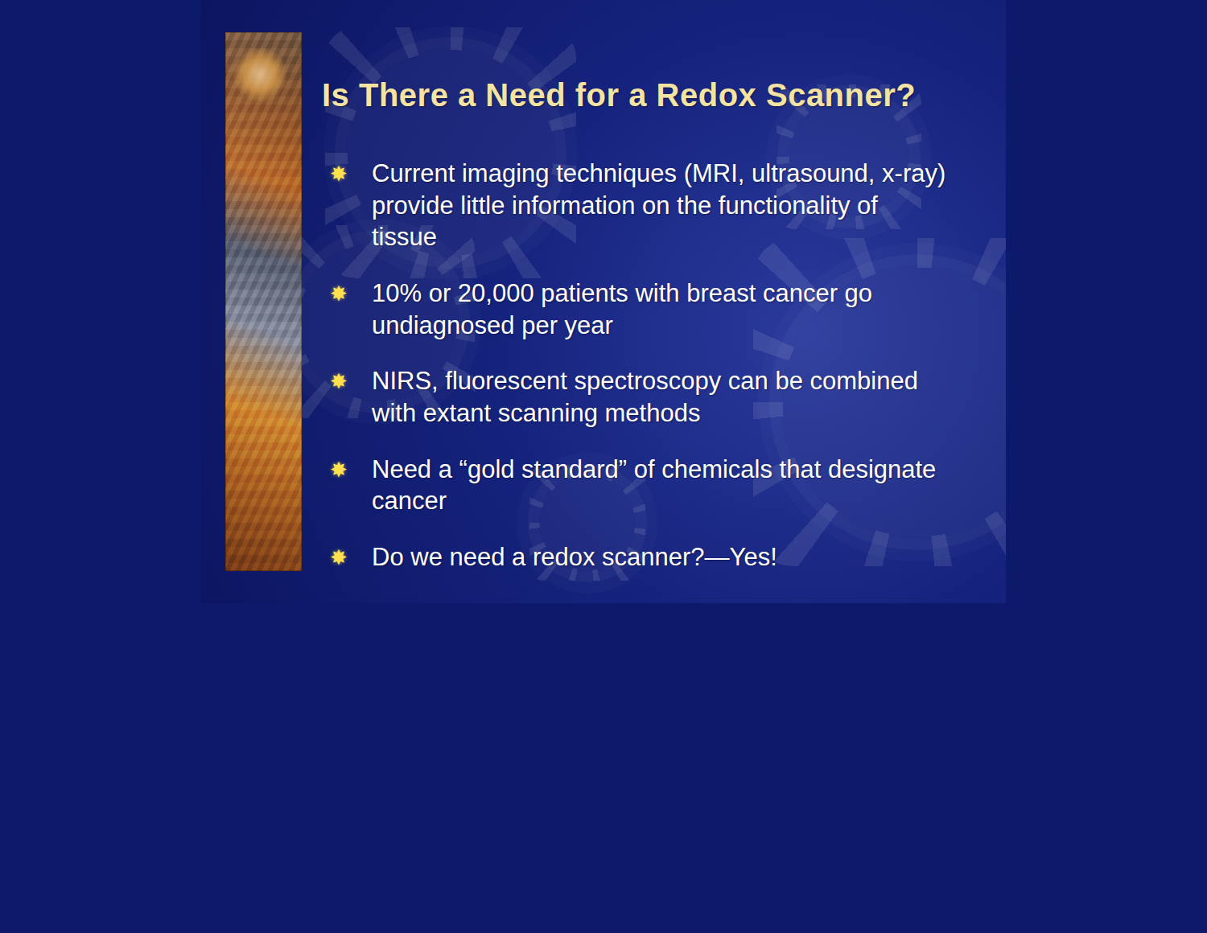Is There a Need for a Redox Scanner?
Current imaging techniques (MRI, ultrasound, x-ray) provide little information on the functionality of tissue
10% or 20,000 patients with breast cancer go undiagnosed per year
NIRS, fluorescent spectroscopy can be combined with extant scanning methods
Need a “gold standard” of chemicals that designate cancer
Do we need a redox scanner?—Yes!